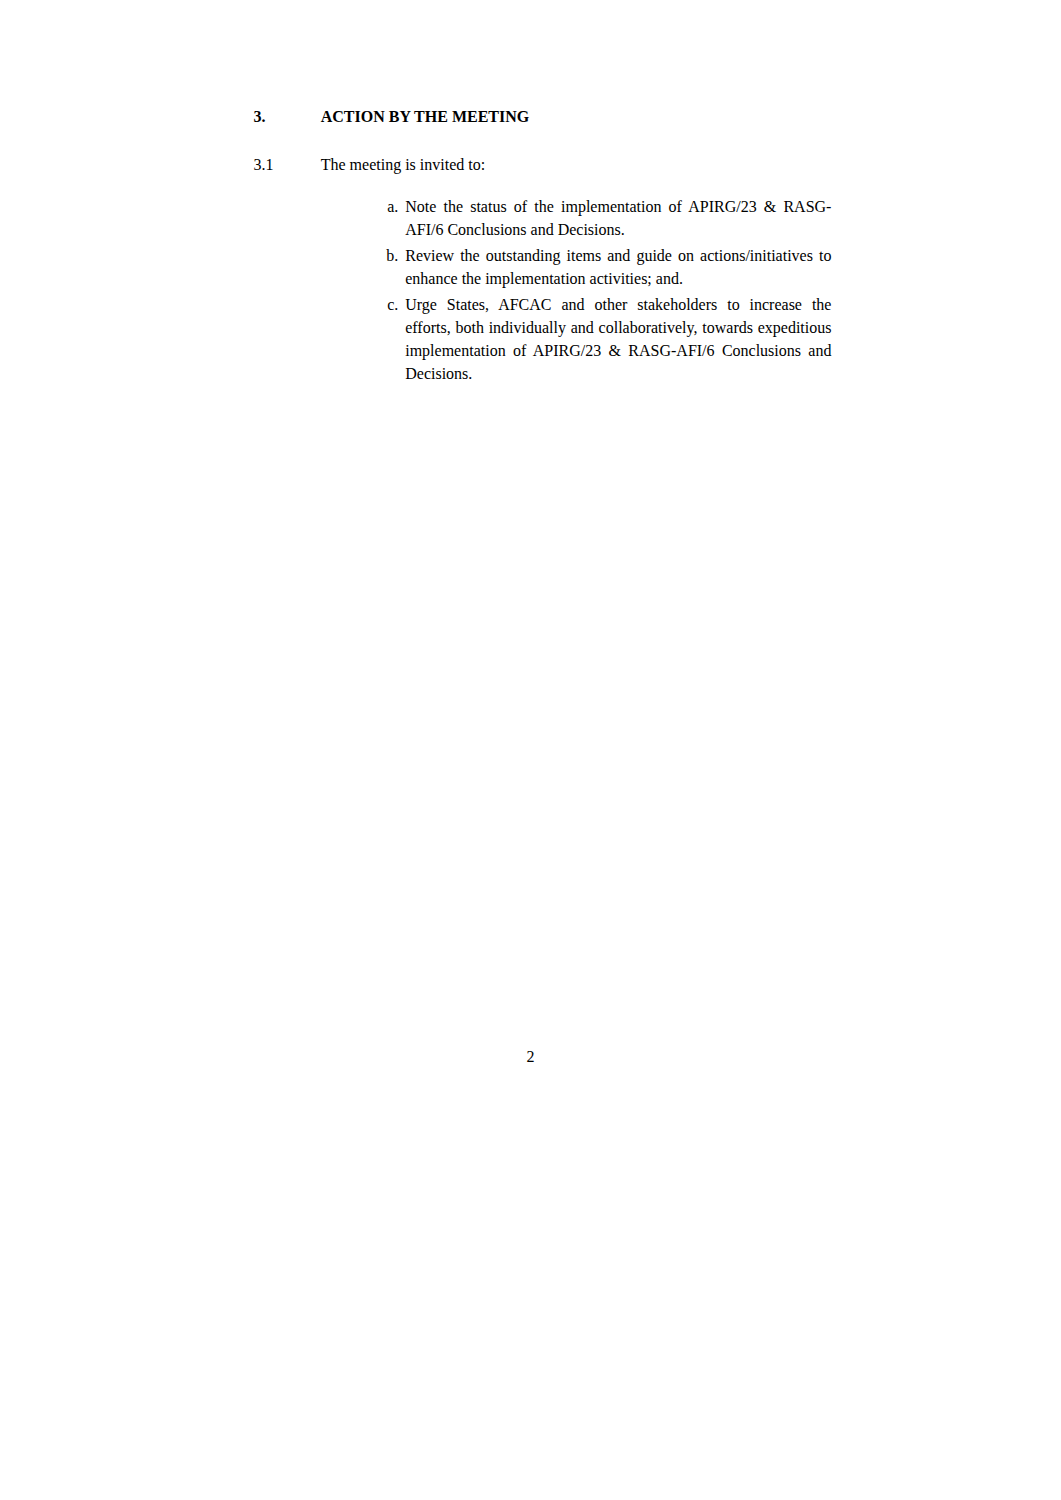3. ACTION BY THE MEETING
3.1 The meeting is invited to:
Note the status of the implementation of APIRG/23 & RASG-AFI/6 Conclusions and Decisions.
Review the outstanding items and guide on actions/initiatives to enhance the implementation activities; and.
Urge States, AFCAC and other stakeholders to increase the efforts, both individually and collaboratively, towards expeditious implementation of APIRG/23 & RASG-AFI/6 Conclusions and Decisions.
2